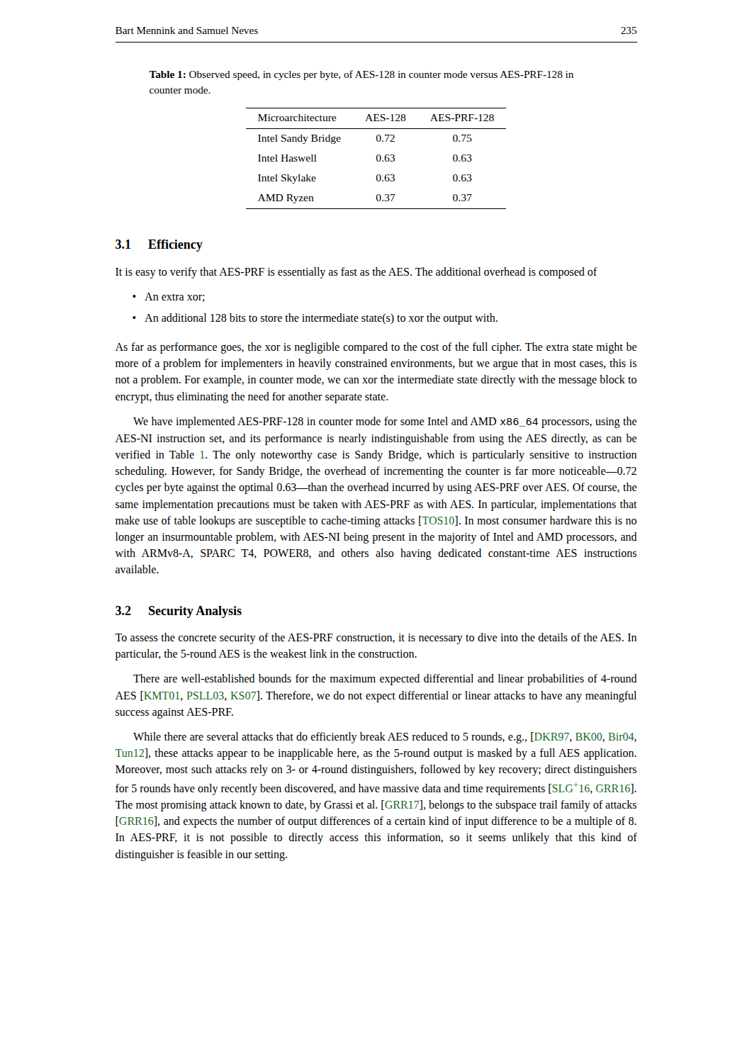Bart Mennink and Samuel Neves 235
Table 1: Observed speed, in cycles per byte, of AES-128 in counter mode versus AES-PRF-128 in counter mode.
| Microarchitecture | AES-128 | AES-PRF-128 |
| --- | --- | --- |
| Intel Sandy Bridge | 0.72 | 0.75 |
| Intel Haswell | 0.63 | 0.63 |
| Intel Skylake | 0.63 | 0.63 |
| AMD Ryzen | 0.37 | 0.37 |
3.1 Efficiency
It is easy to verify that AES-PRF is essentially as fast as the AES. The additional overhead is composed of
An extra xor;
An additional 128 bits to store the intermediate state(s) to xor the output with.
As far as performance goes, the xor is negligible compared to the cost of the full cipher. The extra state might be more of a problem for implementers in heavily constrained environments, but we argue that in most cases, this is not a problem. For example, in counter mode, we can xor the intermediate state directly with the message block to encrypt, thus eliminating the need for another separate state.
We have implemented AES-PRF-128 in counter mode for some Intel and AMD x86_64 processors, using the AES-NI instruction set, and its performance is nearly indistinguishable from using the AES directly, as can be verified in Table 1. The only noteworthy case is Sandy Bridge, which is particularly sensitive to instruction scheduling. However, for Sandy Bridge, the overhead of incrementing the counter is far more noticeable—0.72 cycles per byte against the optimal 0.63—than the overhead incurred by using AES-PRF over AES. Of course, the same implementation precautions must be taken with AES-PRF as with AES. In particular, implementations that make use of table lookups are susceptible to cache-timing attacks [TOS10]. In most consumer hardware this is no longer an insurmountable problem, with AES-NI being present in the majority of Intel and AMD processors, and with ARMv8-A, SPARC T4, POWER8, and others also having dedicated constant-time AES instructions available.
3.2 Security Analysis
To assess the concrete security of the AES-PRF construction, it is necessary to dive into the details of the AES. In particular, the 5-round AES is the weakest link in the construction.
There are well-established bounds for the maximum expected differential and linear probabilities of 4-round AES [KMT01, PSLL03, KS07]. Therefore, we do not expect differential or linear attacks to have any meaningful success against AES-PRF.
While there are several attacks that do efficiently break AES reduced to 5 rounds, e.g., [DKR97, BK00, Bir04, Tun12], these attacks appear to be inapplicable here, as the 5-round output is masked by a full AES application. Moreover, most such attacks rely on 3- or 4-round distinguishers, followed by key recovery; direct distinguishers for 5 rounds have only recently been discovered, and have massive data and time requirements [SLG+16, GRR16]. The most promising attack known to date, by Grassi et al. [GRR17], belongs to the subspace trail family of attacks [GRR16], and expects the number of output differences of a certain kind of input difference to be a multiple of 8. In AES-PRF, it is not possible to directly access this information, so it seems unlikely that this kind of distinguisher is feasible in our setting.